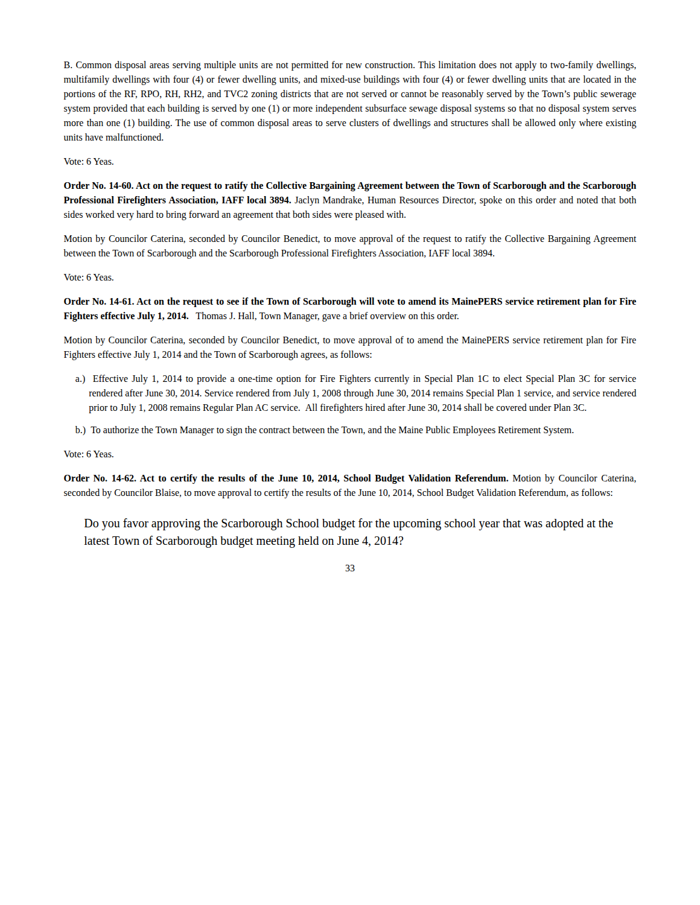B. Common disposal areas serving multiple units are not permitted for new construction. This limitation does not apply to two-family dwellings, multifamily dwellings with four (4) or fewer dwelling units, and mixed-use buildings with four (4) or fewer dwelling units that are located in the portions of the RF, RPO, RH, RH2, and TVC2 zoning districts that are not served or cannot be reasonably served by the Town’s public sewerage system provided that each building is served by one (1) or more independent subsurface sewage disposal systems so that no disposal system serves more than one (1) building. The use of common disposal areas to serve clusters of dwellings and structures shall be allowed only where existing units have malfunctioned.
Vote: 6 Yeas.
Order No. 14-60. Act on the request to ratify the Collective Bargaining Agreement between the Town of Scarborough and the Scarborough Professional Firefighters Association, IAFF local 3894. Jaclyn Mandrake, Human Resources Director, spoke on this order and noted that both sides worked very hard to bring forward an agreement that both sides were pleased with.
Motion by Councilor Caterina, seconded by Councilor Benedict, to move approval of the request to ratify the Collective Bargaining Agreement between the Town of Scarborough and the Scarborough Professional Firefighters Association, IAFF local 3894.
Vote: 6 Yeas.
Order No. 14-61. Act on the request to see if the Town of Scarborough will vote to amend its MainePERS service retirement plan for Fire Fighters effective July 1, 2014. Thomas J. Hall, Town Manager, gave a brief overview on this order.
Motion by Councilor Caterina, seconded by Councilor Benedict, to move approval of to amend the MainePERS service retirement plan for Fire Fighters effective July 1, 2014 and the Town of Scarborough agrees, as follows:
a.) Effective July 1, 2014 to provide a one-time option for Fire Fighters currently in Special Plan 1C to elect Special Plan 3C for service rendered after June 30, 2014. Service rendered from July 1, 2008 through June 30, 2014 remains Special Plan 1 service, and service rendered prior to July 1, 2008 remains Regular Plan AC service. All firefighters hired after June 30, 2014 shall be covered under Plan 3C.
b.) To authorize the Town Manager to sign the contract between the Town, and the Maine Public Employees Retirement System.
Vote: 6 Yeas.
Order No. 14-62. Act to certify the results of the June 10, 2014, School Budget Validation Referendum. Motion by Councilor Caterina, seconded by Councilor Blaise, to move approval to certify the results of the June 10, 2014, School Budget Validation Referendum, as follows:
Do you favor approving the Scarborough School budget for the upcoming school year that was adopted at the latest Town of Scarborough budget meeting held on June 4, 2014?
33